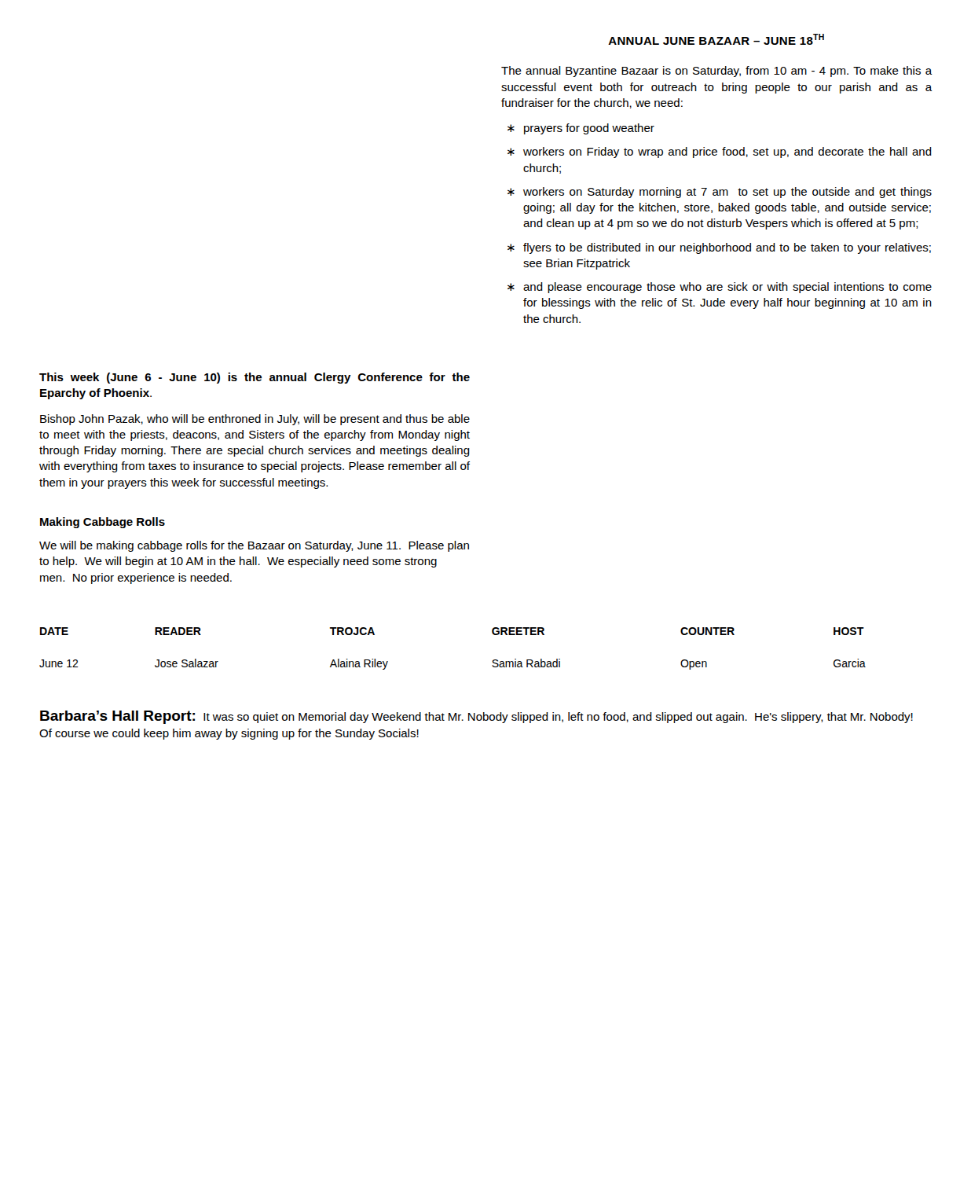This week (June 6 - June 10) is the annual Clergy Conference for the Eparchy of Phoenix.
Bishop John Pazak, who will be enthroned in July, will be present and thus be able to meet with the priests, deacons, and Sisters of the eparchy from Monday night through Friday morning. There are special church services and meetings dealing with everything from taxes to insurance to special projects. Please remember all of them in your prayers this week for successful meetings.
Making Cabbage Rolls
We will be making cabbage rolls for the Bazaar on Saturday, June 11. Please plan to help. We will begin at 10 AM in the hall. We especially need some strong men. No prior experience is needed.
ANNUAL JUNE BAZAAR – JUNE 18TH
The annual Byzantine Bazaar is on Saturday, from 10 am - 4 pm. To make this a successful event both for outreach to bring people to our parish and as a fundraiser for the church, we need:
prayers for good weather
workers on Friday to wrap and price food, set up, and decorate the hall and church;
workers on Saturday morning at 7 am to set up the outside and get things going; all day for the kitchen, store, baked goods table, and outside service; and clean up at 4 pm so we do not disturb Vespers which is offered at 5 pm;
flyers to be distributed in our neighborhood and to be taken to your relatives; see Brian Fitzpatrick
and please encourage those who are sick or with special intentions to come for blessings with the relic of St. Jude every half hour beginning at 10 am in the church.
| DATE | READER | TROJCA | GREETER | COUNTER | HOST |
| --- | --- | --- | --- | --- | --- |
| June 12 | Jose Salazar | Alaina Riley | Samia Rabadi | Open | Garcia |
Barbara’s Hall Report: It was so quiet on Memorial day Weekend that Mr. Nobody slipped in, left no food, and slipped out again. He's slippery, that Mr. Nobody! Of course we could keep him away by signing up for the Sunday Socials!